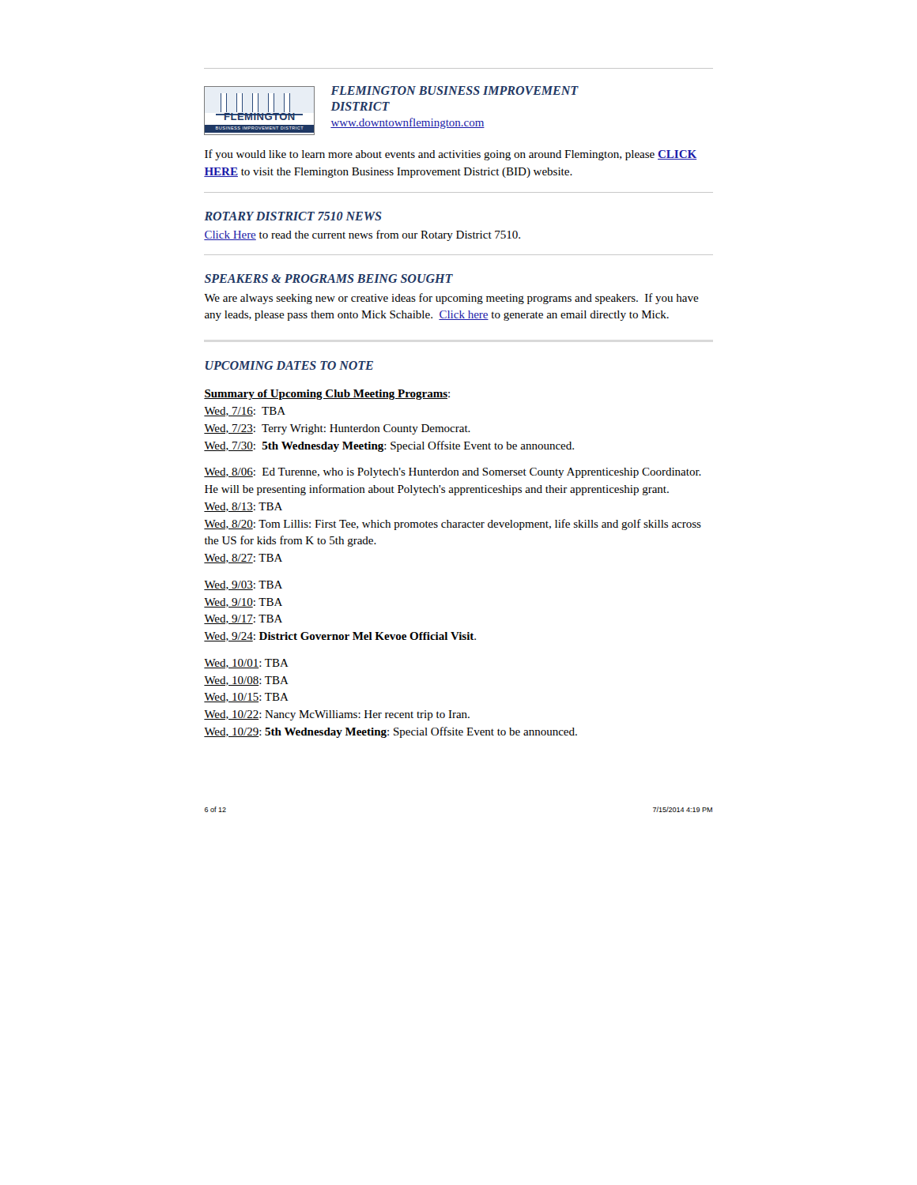FLEMINGTON
BUSINESS IMPROVEMENT DISTRICT
FLEMINGTON BUSINESS IMPROVEMENT
DISTRICT
www.downtownflemington.com
If you would like to learn more about events and activities going on around Flemington, please CLICK HERE to visit the Flemington Business Improvement District (BID) website.
ROTARY DISTRICT 7510 NEWS
Click Here to read the current news from our Rotary District 7510.
SPEAKERS & PROGRAMS BEING SOUGHT
We are always seeking new or creative ideas for upcoming meeting programs and speakers. If you have any leads, please pass them onto Mick Schaible. Click here to generate an email directly to Mick.
UPCOMING DATES TO NOTE
Summary of Upcoming Club Meeting Programs:
Wed, 7/16: TBA
Wed, 7/23: Terry Wright: Hunterdon County Democrat.
Wed, 7/30: 5th Wednesday Meeting: Special Offsite Event to be announced.
Wed, 8/06: Ed Turenne, who is Polytech's Hunterdon and Somerset County Apprenticeship Coordinator. He will be presenting information about Polytech's apprenticeships and their apprenticeship grant.
Wed, 8/13: TBA
Wed, 8/20: Tom Lillis: First Tee, which promotes character development, life skills and golf skills across the US for kids from K to 5th grade.
Wed, 8/27: TBA
Wed, 9/03: TBA
Wed, 9/10: TBA
Wed, 9/17: TBA
Wed, 9/24: District Governor Mel Kevoe Official Visit.
Wed, 10/01: TBA
Wed, 10/08: TBA
Wed, 10/15: TBA
Wed, 10/22: Nancy McWilliams: Her recent trip to Iran.
Wed, 10/29: 5th Wednesday Meeting: Special Offsite Event to be announced.
6 of 12
7/15/2014 4:19 PM